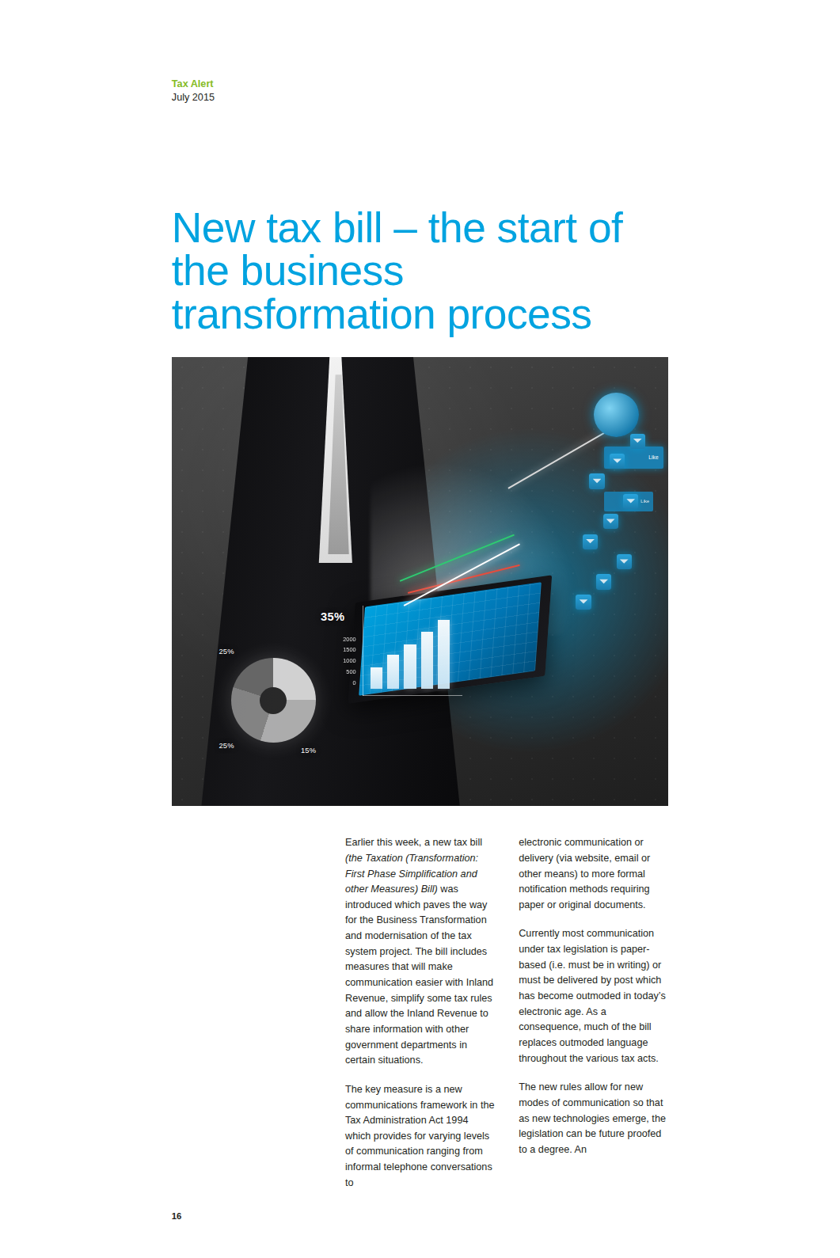Tax Alert
July 2015
New tax bill – the start of the business transformation process
25%
25%
15%
35%
2000
1500
1000
500
0
Earlier this week, a new tax bill (the Taxation (Transformation: First Phase Simplification and other Measures) Bill) was introduced which paves the way for the Business Transformation and modernisation of the tax system project. The bill includes measures that will make communication easier with Inland Revenue, simplify some tax rules and allow the Inland Revenue to share information with other government departments in certain situations.
The key measure is a new communications framework in the Tax Administration Act 1994 which provides for varying levels of communication ranging from informal telephone conversations to
electronic communication or delivery (via website, email or other means) to more formal notification methods requiring paper or original documents.
Currently most communication under tax legislation is paper-based (i.e. must be in writing) or must be delivered by post which has become outmoded in today’s electronic age. As a consequence, much of the bill replaces outmoded language throughout the various tax acts.
The new rules allow for new modes of communication so that as new technologies emerge, the legislation can be future proofed to a degree. An
16